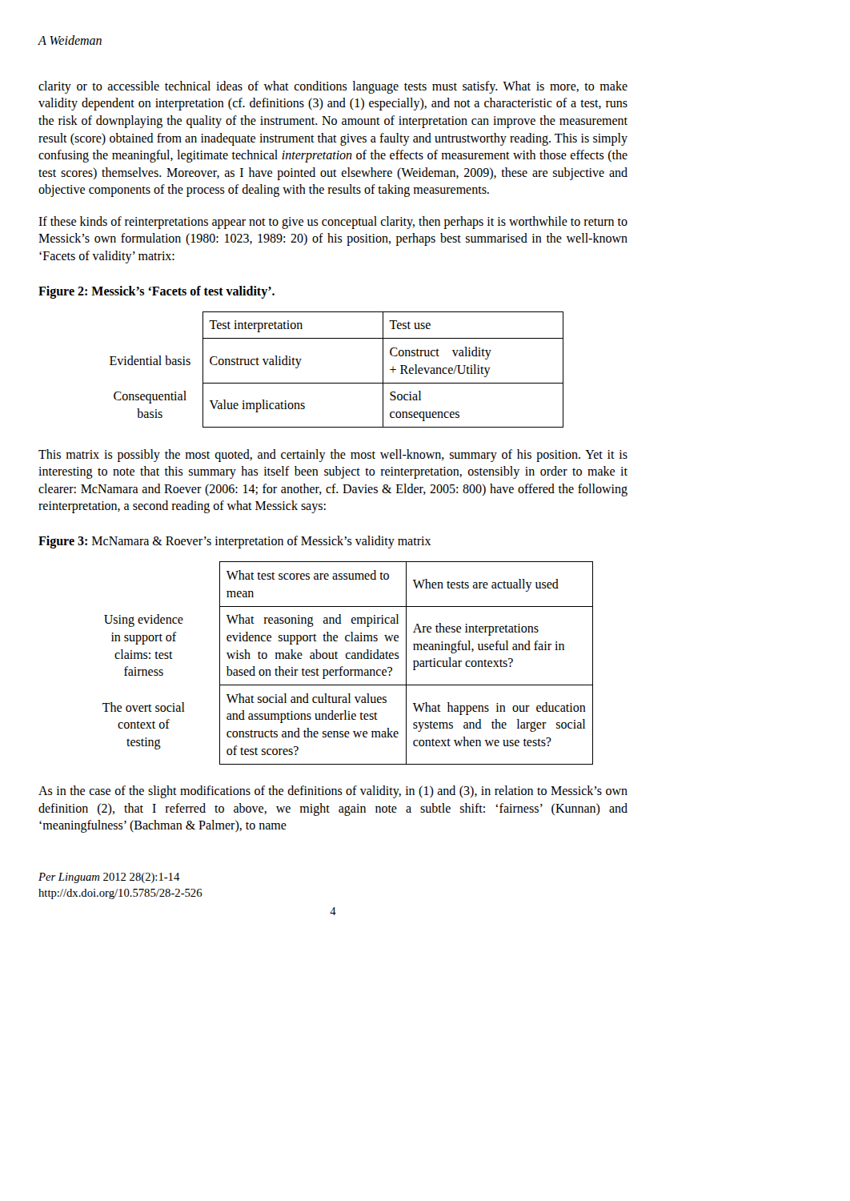A Weideman
clarity or to accessible technical ideas of what conditions language tests must satisfy. What is more, to make validity dependent on interpretation (cf. definitions (3) and (1) especially), and not a characteristic of a test, runs the risk of downplaying the quality of the instrument. No amount of interpretation can improve the measurement result (score) obtained from an inadequate instrument that gives a faulty and untrustworthy reading. This is simply confusing the meaningful, legitimate technical interpretation of the effects of measurement with those effects (the test scores) themselves. Moreover, as I have pointed out elsewhere (Weideman, 2009), these are subjective and objective components of the process of dealing with the results of taking measurements.
If these kinds of reinterpretations appear not to give us conceptual clarity, then perhaps it is worthwhile to return to Messick’s own formulation (1980: 1023, 1989: 20) of his position, perhaps best summarised in the well-known ‘Facets of validity’ matrix:
Figure 2: Messick’s ‘Facets of test validity’.
| | Test interpretation | Test use |
| Evidential basis | Construct validity | Construct validity + Relevance/Utility |
| Consequential basis | Value implications | Social consequences |
This matrix is possibly the most quoted, and certainly the most well-known, summary of his position. Yet it is interesting to note that this summary has itself been subject to reinterpretation, ostensibly in order to make it clearer: McNamara and Roever (2006: 14; for another, cf. Davies & Elder, 2005: 800) have offered the following reinterpretation, a second reading of what Messick says:
Figure 3: McNamara & Roever’s interpretation of Messick’s validity matrix
| | What test scores are assumed to mean | When tests are actually used |
| Using evidence in support of claims: test fairness | What reasoning and empirical evidence support the claims we wish to make about candidates based on their test performance? | Are these interpretations meaningful, useful and fair in particular contexts? |
| The overt social context of testing | What social and cultural values and assumptions underlie test constructs and the sense we make of test scores? | What happens in our education systems and the larger social context when we use tests? |
As in the case of the slight modifications of the definitions of validity, in (1) and (3), in relation to Messick’s own definition (2), that I referred to above, we might again note a subtle shift: ‘fairness’ (Kunnan) and ‘meaningfulness’ (Bachman & Palmer), to name
Per Linguam 2012 28(2):1-14 http://dx.doi.org/10.5785/28-2-526
4